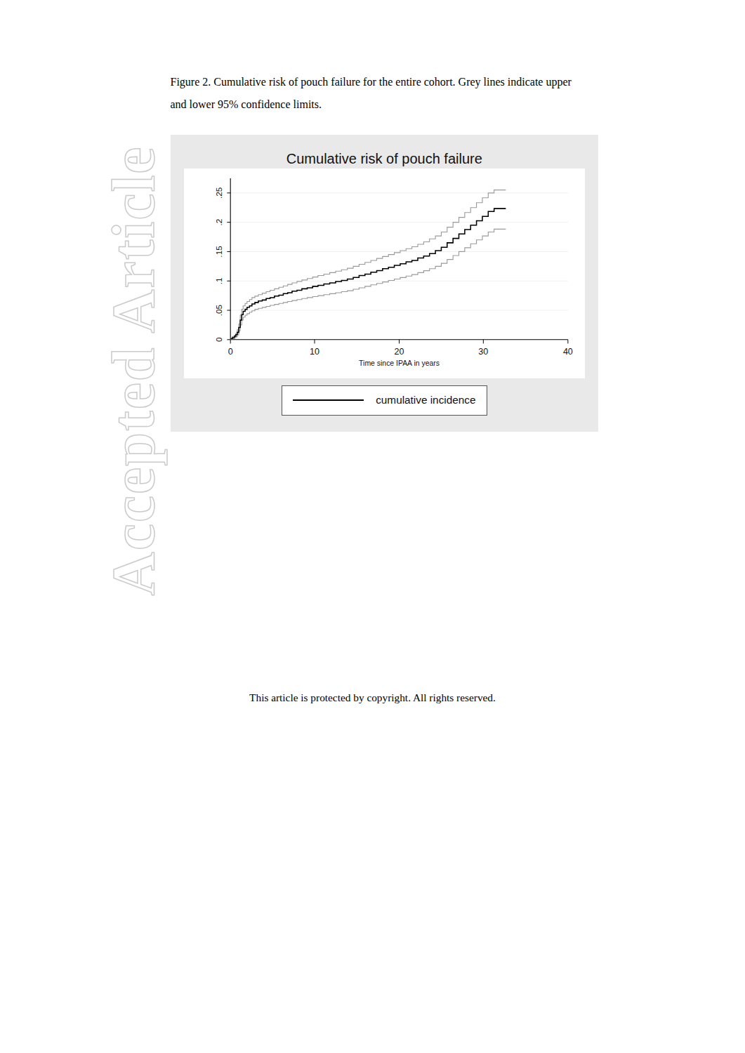Accepted Article
Figure 2. Cumulative risk of pouch failure for the entire cohort. Grey lines indicate upper and lower 95% confidence limits.
Cumulative risk of pouch failure
0 .05 .1 .15 .2 .25 0 10 20 30 40 Time since IPAA in years
cumulative incidence
This article is protected by copyright. All rights reserved.